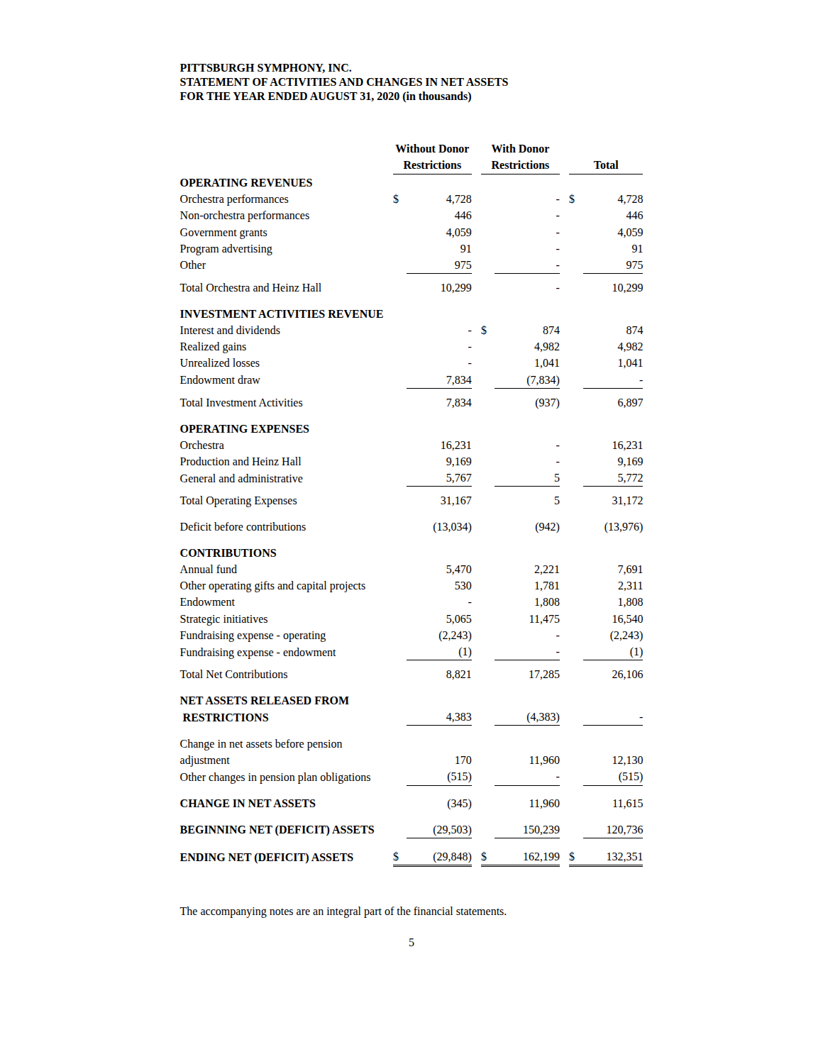PITTSBURGH SYMPHONY, INC. STATEMENT OF ACTIVITIES AND CHANGES IN NET ASSETS FOR THE YEAR ENDED AUGUST 31, 2020 (in thousands)
| | Without Donor Restrictions | | With Donor Restrictions | | Total |
| --- | --- | --- | --- | --- | --- |
| Operating Revenues | |
| Orchestra performances | $ | 4,728 | | | - | | $ | 4,728 |
| Non-orchestra performances | | 446 | | | - | | | 446 |
| Government grants | | 4,059 | | | - | | | 4,059 |
| Program advertising | | 91 | | | - | | | 91 |
| Other | | 975 | | | - | | | 975 |
| Total Orchestra and Heinz Hall | | 10,299 | | | - | | | 10,299 |
| Investment Activities Revenue | |
| Interest and dividends | | - | | $ | 874 | | | 874 |
| Realized gains | | - | | | 4,982 | | | 4,982 |
| Unrealized losses | | - | | | 1,041 | | | 1,041 |
| Endowment draw | | 7,834 | | | (7,834) | | | - |
| Total Investment Activities | | 7,834 | | | (937) | | | 6,897 |
| Operating Expenses | |
| Orchestra | | 16,231 | | | - | | | 16,231 |
| Production and Heinz Hall | | 9,169 | | | - | | | 9,169 |
| General and administrative | | 5,767 | | | 5 | | | 5,772 |
| Total Operating Expenses | | 31,167 | | | 5 | | | 31,172 |
| Deficit before contributions | | (13,034) | | | (942) | | | (13,976) |
| Contributions | |
| Annual fund | | 5,470 | | | 2,221 | | | 7,691 |
| Other operating gifts and capital projects | | 530 | | | 1,781 | | | 2,311 |
| Endowment | | - | | | 1,808 | | | 1,808 |
| Strategic initiatives | | 5,065 | | | 11,475 | | | 16,540 |
| Fundraising expense - operating | | (2,243) | | | - | | | (2,243) |
| Fundraising expense - endowment | | (1) | | | - | | | (1) |
| Total Net Contributions | | 8,821 | | | 17,285 | | | 26,106 |
| Net Assets Released From | |
| Restrictions | | 4,383 | | | (4,383) | | | - |
| Change in net assets before pension adjustment | | 170 | | | 11,960 | | | 12,130 |
| Other changes in pension plan obligations | | (515) | | | - | | | (515) |
| Change in Net Assets | | (345) | | | 11,960 | | | 11,615 |
| Beginning Net (Deficit) Assets | | (29,503) | | | 150,239 | | | 120,736 |
| Ending Net (Deficit) Assets | $ | (29,848) | | $ | 162,199 | | $ | 132,351 |
The accompanying notes are an integral part of the financial statements.
5